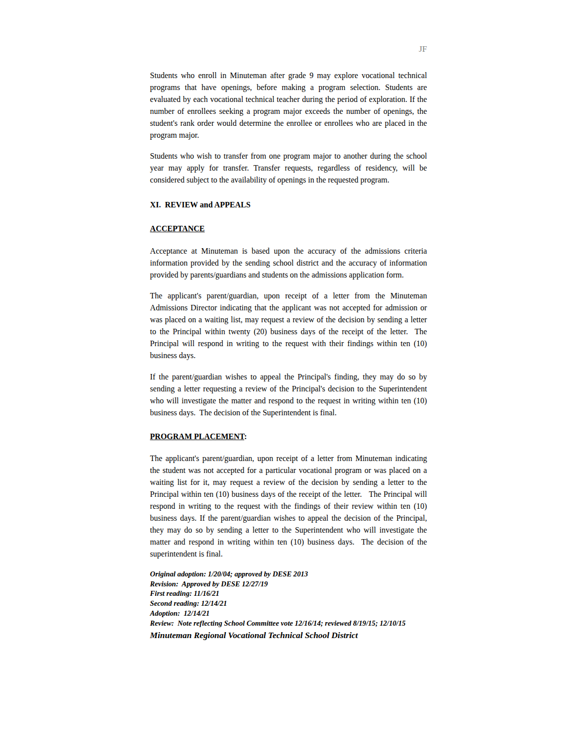JF
Students who enroll in Minuteman after grade 9 may explore vocational technical programs that have openings, before making a program selection. Students are evaluated by each vocational technical teacher during the period of exploration. If the number of enrollees seeking a program major exceeds the number of openings, the student's rank order would determine the enrollee or enrollees who are placed in the program major.
Students who wish to transfer from one program major to another during the school year may apply for transfer. Transfer requests, regardless of residency, will be considered subject to the availability of openings in the requested program.
XI. REVIEW and APPEALS
ACCEPTANCE
Acceptance at Minuteman is based upon the accuracy of the admissions criteria information provided by the sending school district and the accuracy of information provided by parents/guardians and students on the admissions application form.
The applicant's parent/guardian, upon receipt of a letter from the Minuteman Admissions Director indicating that the applicant was not accepted for admission or was placed on a waiting list, may request a review of the decision by sending a letter to the Principal within twenty (20) business days of the receipt of the letter. The Principal will respond in writing to the request with their findings within ten (10) business days.
If the parent/guardian wishes to appeal the Principal's finding, they may do so by sending a letter requesting a review of the Principal's decision to the Superintendent who will investigate the matter and respond to the request in writing within ten (10) business days. The decision of the Superintendent is final.
PROGRAM PLACEMENT:
The applicant's parent/guardian, upon receipt of a letter from Minuteman indicating the student was not accepted for a particular vocational program or was placed on a waiting list for it, may request a review of the decision by sending a letter to the Principal within ten (10) business days of the receipt of the letter. The Principal will respond in writing to the request with the findings of their review within ten (10) business days. If the parent/guardian wishes to appeal the decision of the Principal, they may do so by sending a letter to the Superintendent who will investigate the matter and respond in writing within ten (10) business days. The decision of the superintendent is final.
Original adoption: 1/20/04; approved by DESE 2013
Revision: Approved by DESE 12/27/19
First reading: 11/16/21
Second reading: 12/14/21
Adoption: 12/14/21
Review: Note reflecting School Committee vote 12/16/14; reviewed 8/19/15; 12/10/15
Minuteman Regional Vocational Technical School District